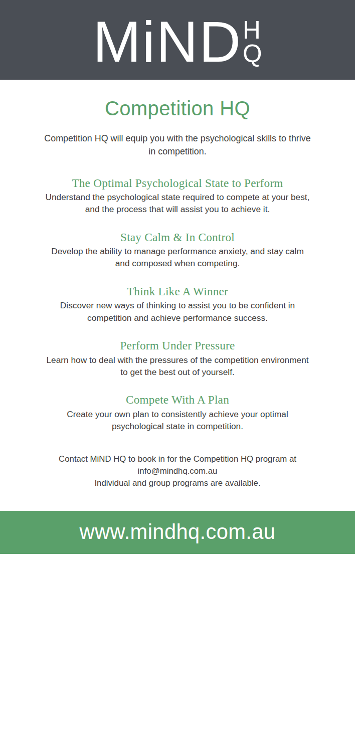MiND HQ
Competition HQ
Competition HQ will equip you with the psychological skills to thrive in competition.
The Optimal Psychological State to Perform
Understand the psychological state required to compete at your best, and the process that will assist you to achieve it.
Stay Calm & In Control
Develop the ability to manage performance anxiety, and stay calm and composed when competing.
Think Like A Winner
Discover new ways of thinking to assist you to be confident in competition and achieve performance success.
Perform Under Pressure
Learn how to deal with the pressures of the competition environment to get the best out of yourself.
Compete With A Plan
Create your own plan to consistently achieve your optimal psychological state in competition.
Contact MiND HQ to book in for the Competition HQ program at info@mindhq.com.au
Individual and group programs are available.
www.mindhq.com.au